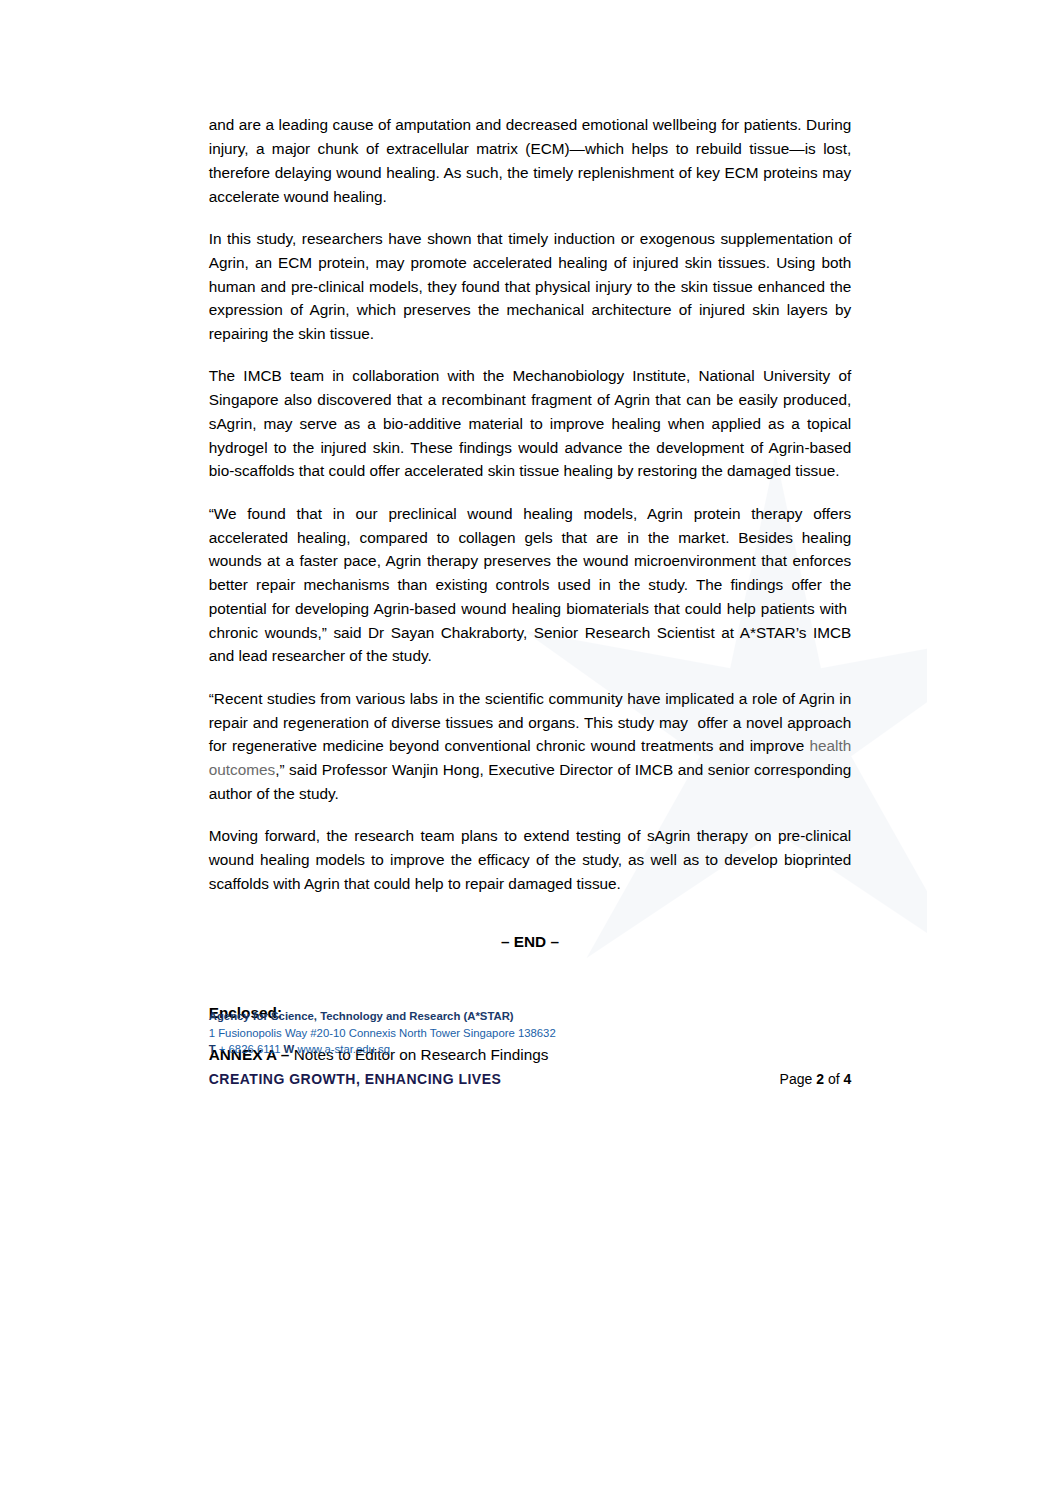and are a leading cause of amputation and decreased emotional wellbeing for patients. During injury, a major chunk of extracellular matrix (ECM)—which helps to rebuild tissue—is lost, therefore delaying wound healing. As such, the timely replenishment of key ECM proteins may accelerate wound healing.
In this study, researchers have shown that timely induction or exogenous supplementation of Agrin, an ECM protein, may promote accelerated healing of injured skin tissues. Using both human and pre-clinical models, they found that physical injury to the skin tissue enhanced the expression of Agrin, which preserves the mechanical architecture of injured skin layers by repairing the skin tissue.
The IMCB team in collaboration with the Mechanobiology Institute, National University of Singapore also discovered that a recombinant fragment of Agrin that can be easily produced, sAgrin, may serve as a bio-additive material to improve healing when applied as a topical hydrogel to the injured skin. These findings would advance the development of Agrin-based bio-scaffolds that could offer accelerated skin tissue healing by restoring the damaged tissue.
“We found that in our preclinical wound healing models, Agrin protein therapy offers accelerated healing, compared to collagen gels that are in the market. Besides healing wounds at a faster pace, Agrin therapy preserves the wound microenvironment that enforces better repair mechanisms than existing controls used in the study. The findings offer the potential for developing Agrin-based wound healing biomaterials that could help patients with chronic wounds,” said Dr Sayan Chakraborty, Senior Research Scientist at A*STAR’s IMCB and lead researcher of the study.
“Recent studies from various labs in the scientific community have implicated a role of Agrin in repair and regeneration of diverse tissues and organs. This study may offer a novel approach for regenerative medicine beyond conventional chronic wound treatments and improve health outcomes,” said Professor Wanjin Hong, Executive Director of IMCB and senior corresponding author of the study.
Moving forward, the research team plans to extend testing of sAgrin therapy on pre-clinical wound healing models to improve the efficacy of the study, as well as to develop bioprinted scaffolds with Agrin that could help to repair damaged tissue.
– END –
Enclosed:
ANNEX A – Notes to Editor on Research Findings
Agency for Science, Technology and Research (A*STAR)
1 Fusionopolis Way #20-10 Connexis North Tower Singapore 138632
T + 6826 6111 W www.a-star.edu.sg
CREATING GROWTH, ENHANCING LIVES
Page 2 of 4